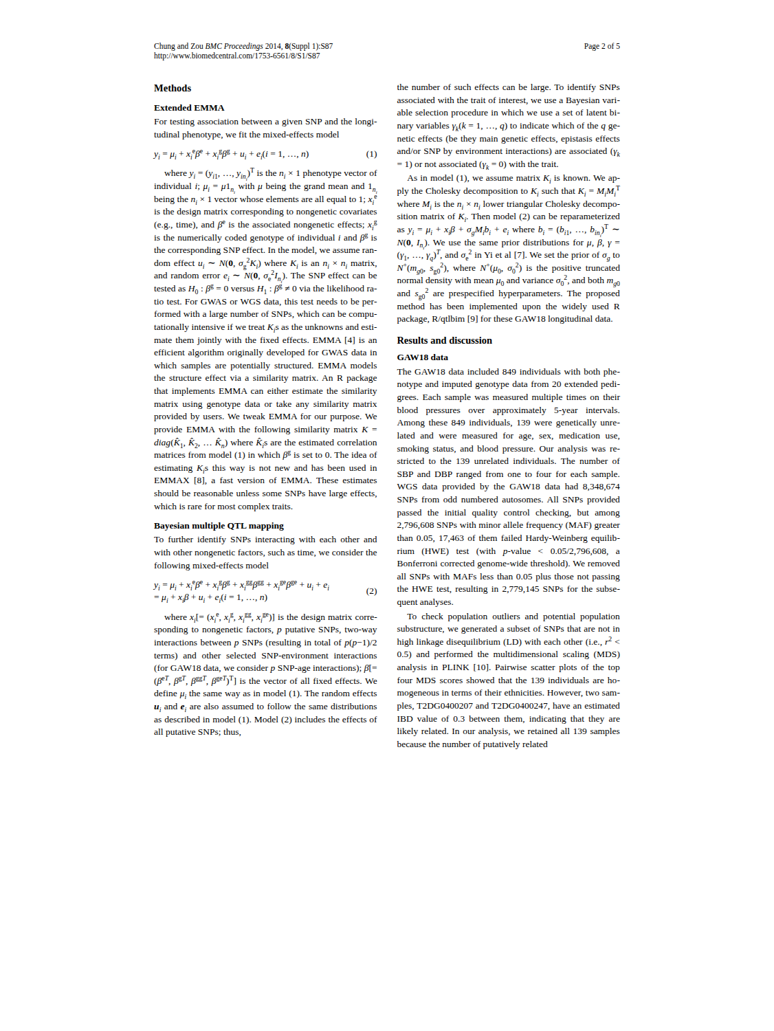Chung and Zou BMC Proceedings 2014, 8(Suppl 1):S87
http://www.biomedcentral.com/1753-6561/8/S1/S87
Page 2 of 5
Methods
Extended EMMA
For testing association between a given SNP and the longitudinal phenotype, we fit the mixed-effects model
yi = μi + xieβe + xigβg + ui + ei(i = 1, …, n)
(1)
where yi = (yi1, …, yini)T is the ni × 1 phenotype vector of individual i; μi = μ1ni with μ being the grand mean and 1ni being the ni × 1 vector whose elements are all equal to 1; xie is the design matrix corresponding to nongenetic covariates (e.g., time), and βe is the associated nongenetic effects; xig is the numerically coded genotype of individual i and βg is the corresponding SNP effect. In the model, we assume random effect ui ∼ N(0, σg2Ki) where Ki is an ni × ni matrix, and random error ei ∼ N(0, σe2Ini). The SNP effect can be tested as H0 : βg = 0 versus H1 : βg ≠ 0 via the likelihood ratio test. For GWAS or WGS data, this test needs to be performed with a large number of SNPs, which can be computationally intensive if we treat Kis as the unknowns and estimate them jointly with the fixed effects. EMMA [4] is an efficient algorithm originally developed for GWAS data in which samples are potentially structured. EMMA models the structure effect via a similarity matrix. An R package that implements EMMA can either estimate the similarity matrix using genotype data or take any similarity matrix provided by users. We tweak EMMA for our purpose. We provide EMMA with the following similarity matrix K = diag(K̂1, K̂2, … K̂n) where K̂is are the estimated correlation matrices from model (1) in which βg is set to 0. The idea of estimating Kis this way is not new and has been used in EMMAX [8], a fast version of EMMA. These estimates should be reasonable unless some SNPs have large effects, which is rare for most complex traits.
Bayesian multiple QTL mapping
To further identify SNPs interacting with each other and with other nongenetic factors, such as time, we consider the following mixed-effects model
yi = μi + xieβe + xigβg + xiggβgg + xigeβge + ui + ei = μi + xiβ + ui + ei(i = 1, …, n)
(2)
where xi[= (xie, xig, xigg, xige)] is the design matrix corresponding to nongenetic factors, p putative SNPs, two-way interactions between p SNPs (resulting in total of p(p−1)/2 terms) and other selected SNP-environment interactions (for GAW18 data, we consider p SNP-age interactions); β[= (βeT, βgT, βggT, βgeT)T] is the vector of all fixed effects. We define μi the same way as in model (1). The random effects ui and ei are also assumed to follow the same distributions as described in model (1). Model (2) includes the effects of all putative SNPs; thus,
the number of such effects can be large. To identify SNPs associated with the trait of interest, we use a Bayesian variable selection procedure in which we use a set of latent binary variables γk(k = 1, …, q) to indicate which of the q genetic effects (be they main genetic effects, epistasis effects and/or SNP by environment interactions) are associated (γk = 1) or not associated (γk = 0) with the trait.
As in model (1), we assume matrix Ki is known. We apply the Cholesky decomposition to Ki such that Ki = MiMiT where Mi is the ni × ni lower triangular Cholesky decomposition matrix of Ki. Then model (2) can be reparameterized as yi = μi + xiβ + σgMibi + ei where bi = (bi1, …, bini)T ∼ N(0, Ini). We use the same prior distributions for μ, β, γ = (γ1, …, γq)T, and σe2 in Yi et al [7]. We set the prior of σg to N+(mg0, sg02), where N+(μ0, σ02) is the positive truncated normal density with mean μ0 and variance σ02, and both mg0 and sg02 are prespecified hyperparameters. The proposed method has been implemented upon the widely used R package, R/qtlbim [9] for these GAW18 longitudinal data.
Results and discussion
GAW18 data
The GAW18 data included 849 individuals with both phenotype and imputed genotype data from 20 extended pedigrees. Each sample was measured multiple times on their blood pressures over approximately 5-year intervals. Among these 849 individuals, 139 were genetically unrelated and were measured for age, sex, medication use, smoking status, and blood pressure. Our analysis was restricted to the 139 unrelated individuals. The number of SBP and DBP ranged from one to four for each sample. WGS data provided by the GAW18 data had 8,348,674 SNPs from odd numbered autosomes. All SNPs provided passed the initial quality control checking, but among 2,796,608 SNPs with minor allele frequency (MAF) greater than 0.05, 17,463 of them failed Hardy-Weinberg equilibrium (HWE) test (with p-value < 0.05/2,796,608, a Bonferroni corrected genome-wide threshold). We removed all SNPs with MAFs less than 0.05 plus those not passing the HWE test, resulting in 2,779,145 SNPs for the subsequent analyses.
To check population outliers and potential population substructure, we generated a subset of SNPs that are not in high linkage disequilibrium (LD) with each other (i.e., r2 < 0.5) and performed the multidimensional scaling (MDS) analysis in PLINK [10]. Pairwise scatter plots of the top four MDS scores showed that the 139 individuals are homogeneous in terms of their ethnicities. However, two samples, T2DG0400207 and T2DG0400247, have an estimated IBD value of 0.3 between them, indicating that they are likely related. In our analysis, we retained all 139 samples because the number of putatively related